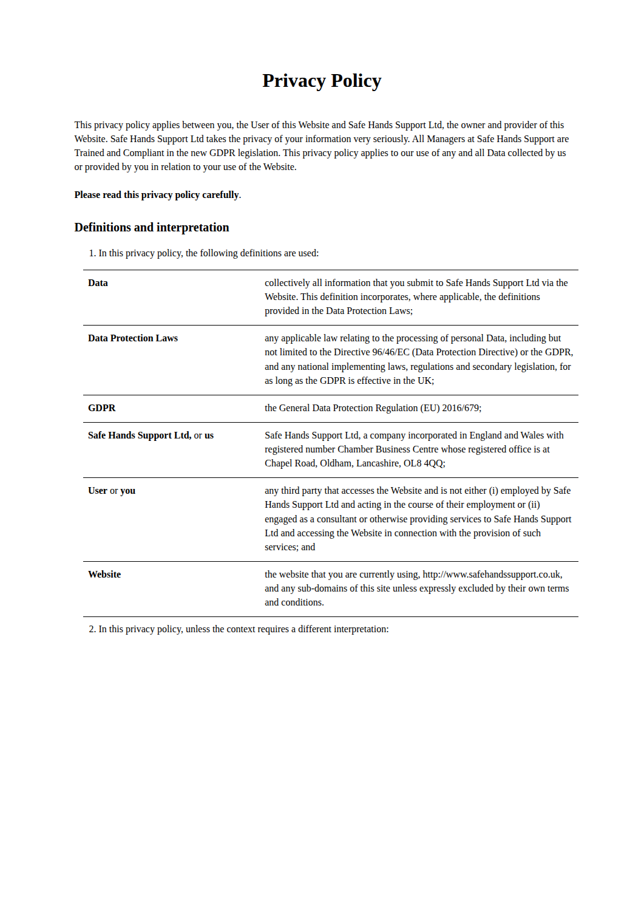Privacy Policy
This privacy policy applies between you, the User of this Website and Safe Hands Support Ltd, the owner and provider of this Website. Safe Hands Support Ltd takes the privacy of your information very seriously. All Managers at Safe Hands Support are Trained and Compliant in the new GDPR legislation. This privacy policy applies to our use of any and all Data collected by us or provided by you in relation to your use of the Website.
Please read this privacy policy carefully.
Definitions and interpretation
1. In this privacy policy, the following definitions are used:
| Data | collectively all information that you submit to Safe Hands Support Ltd via the Website. This definition incorporates, where applicable, the definitions provided in the Data Protection Laws; |
| Data Protection Laws | any applicable law relating to the processing of personal Data, including but not limited to the Directive 96/46/EC (Data Protection Directive) or the GDPR, and any national implementing laws, regulations and secondary legislation, for as long as the GDPR is effective in the UK; |
| GDPR | the General Data Protection Regulation (EU) 2016/679; |
| Safe Hands Support Ltd, or us | Safe Hands Support Ltd, a company incorporated in England and Wales with registered number Chamber Business Centre whose registered office is at Chapel Road, Oldham, Lancashire, OL8 4QQ; |
| User or you | any third party that accesses the Website and is not either (i) employed by Safe Hands Support Ltd and acting in the course of their employment or (ii) engaged as a consultant or otherwise providing services to Safe Hands Support Ltd and accessing the Website in connection with the provision of such services; and |
| Website | the website that you are currently using, http://www.safehandssupport.co.uk, and any sub-domains of this site unless expressly excluded by their own terms and conditions. |
2. In this privacy policy, unless the context requires a different interpretation: